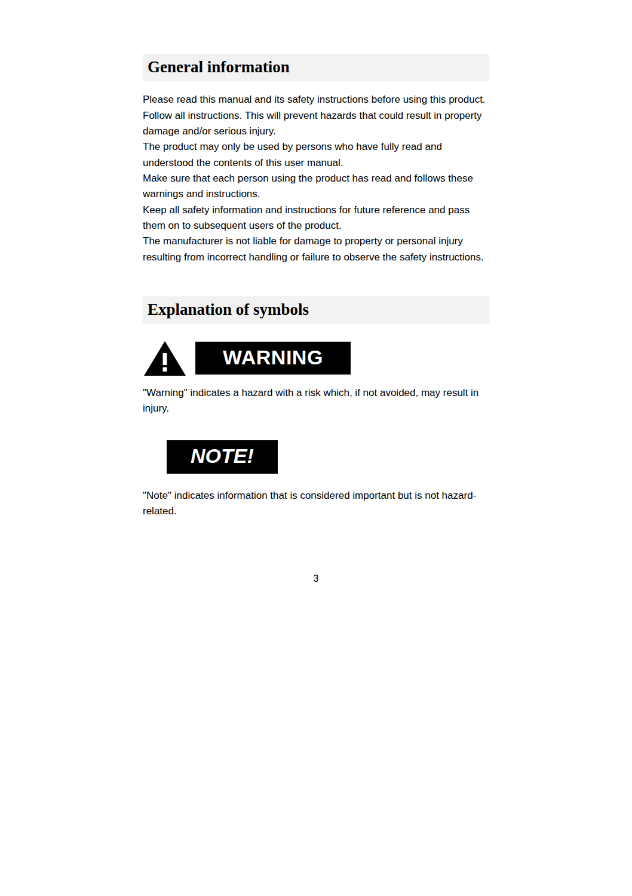General information
Please read this manual and its safety instructions before using this product. Follow all instructions. This will prevent hazards that could result in property damage and/or serious injury.
The product may only be used by persons who have fully read and understood the contents of this user manual.
Make sure that each person using the product has read and follows these warnings and instructions.
Keep all safety information and instructions for future reference and pass them on to subsequent users of the product.
The manufacturer is not liable for damage to property or personal injury resulting from incorrect handling or failure to observe the safety instructions.
Explanation of symbols
WARNING
"Warning" indicates a hazard with a risk which, if not avoided, may result in injury.
NOTE!
"Note" indicates information that is considered important but is not hazard-related.
3